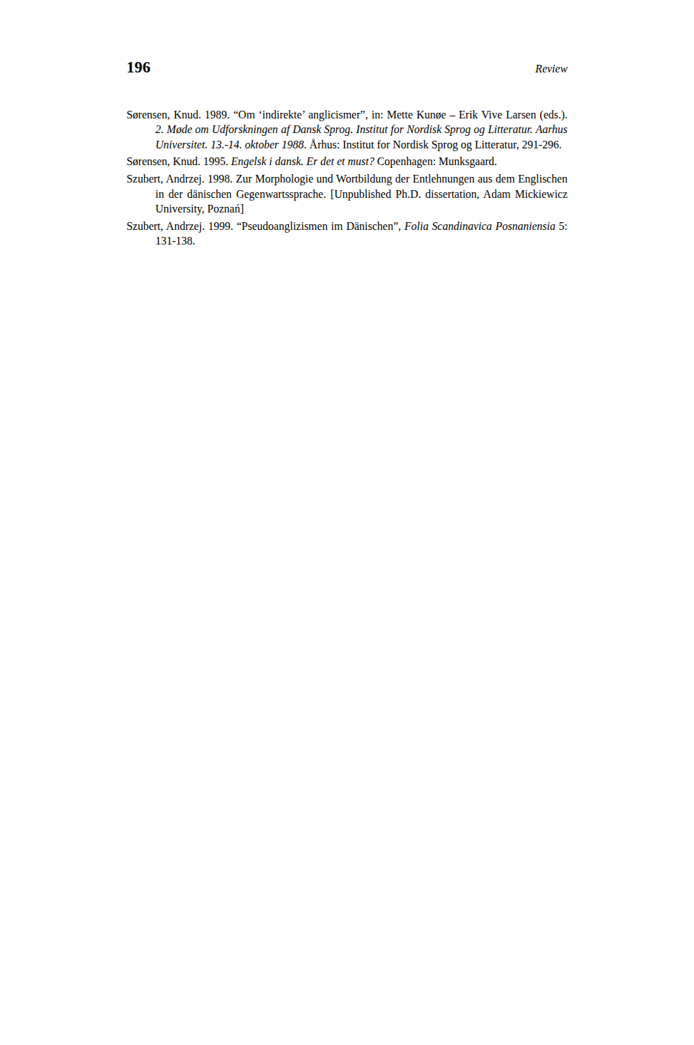196 Review
Sørensen, Knud. 1989. “Om ‘indirekte’ anglicismer”, in: Mette Kunøe – Erik Vive Larsen (eds.). 2. Møde om Udforskningen af Dansk Sprog. Institut for Nordisk Sprog og Litteratur. Aarhus Universitet. 13.-14. oktober 1988. Århus: Institut for Nordisk Sprog og Litteratur, 291-296.
Sørensen, Knud. 1995. Engelsk i dansk. Er det et must? Copenhagen: Munksgaard.
Szubert, Andrzej. 1998. Zur Morphologie und Wortbildung der Entlehnungen aus dem Englischen in der dänischen Gegenwartssprache. [Unpublished Ph.D. dissertation, Adam Mickiewicz University, Poznań]
Szubert, Andrzej. 1999. “Pseudoanglizismen im Dänischen”, Folia Scandinavica Posnaniensia 5: 131-138.